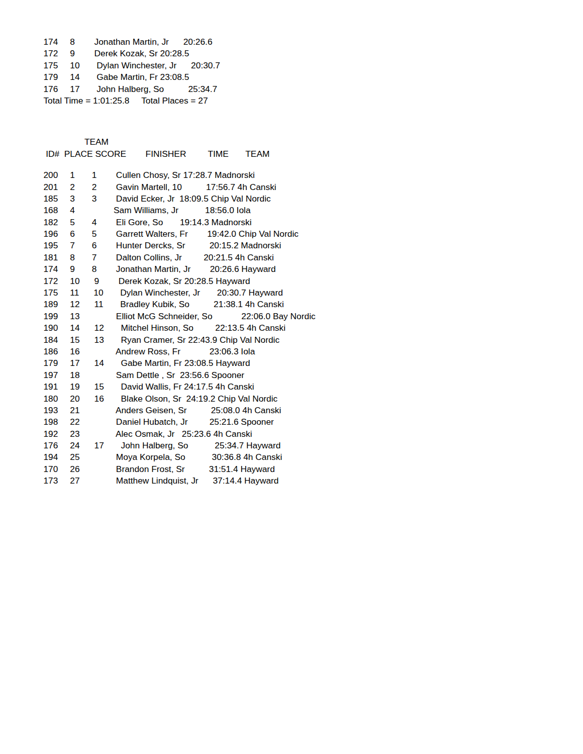174 8 Jonathan Martin, Jr 20:26.6
172 9 Derek Kozak, Sr 20:28.5
175 10 Dylan Winchester, Jr 20:30.7
179 14 Gabe Martin, Fr 23:08.5
176 17 John Halberg, So 25:34.7
Total Time = 1:01:25.8 Total Places = 27
TEAM
ID# PLACE SCORE FINISHER TIME TEAM
200 1 1 Cullen Chosy, Sr 17:28.7 Madnorski
201 2 2 Gavin Martell, 10 17:56.7 4h Canski
185 3 3 David Ecker, Jr 18:09.5 Chip Val Nordic
168 4 Sam Williams, Jr 18:56.0 Iola
182 5 4 Eli Gore, So 19:14.3 Madnorski
196 6 5 Garrett Walters, Fr 19:42.0 Chip Val Nordic
195 7 6 Hunter Dercks, Sr 20:15.2 Madnorski
181 8 7 Dalton Collins, Jr 20:21.5 4h Canski
174 9 8 Jonathan Martin, Jr 20:26.6 Hayward
172 10 9 Derek Kozak, Sr 20:28.5 Hayward
175 11 10 Dylan Winchester, Jr 20:30.7 Hayward
189 12 11 Bradley Kubik, So 21:38.1 4h Canski
199 13 Elliot McG Schneider, So 22:06.0 Bay Nordic
190 14 12 Mitchel Hinson, So 22:13.5 4h Canski
184 15 13 Ryan Cramer, Sr 22:43.9 Chip Val Nordic
186 16 Andrew Ross, Fr 23:06.3 Iola
179 17 14 Gabe Martin, Fr 23:08.5 Hayward
197 18 Sam Dettle , Sr 23:56.6 Spooner
191 19 15 David Wallis, Fr 24:17.5 4h Canski
180 20 16 Blake Olson, Sr 24:19.2 Chip Val Nordic
193 21 Anders Geisen, Sr 25:08.0 4h Canski
198 22 Daniel Hubatch, Jr 25:21.6 Spooner
192 23 Alec Osmak, Jr 25:23.6 4h Canski
176 24 17 John Halberg, So 25:34.7 Hayward
194 25 Moya Korpela, So 30:36.8 4h Canski
170 26 Brandon Frost, Sr 31:51.4 Hayward
173 27 Matthew Lindquist, Jr 37:14.4 Hayward